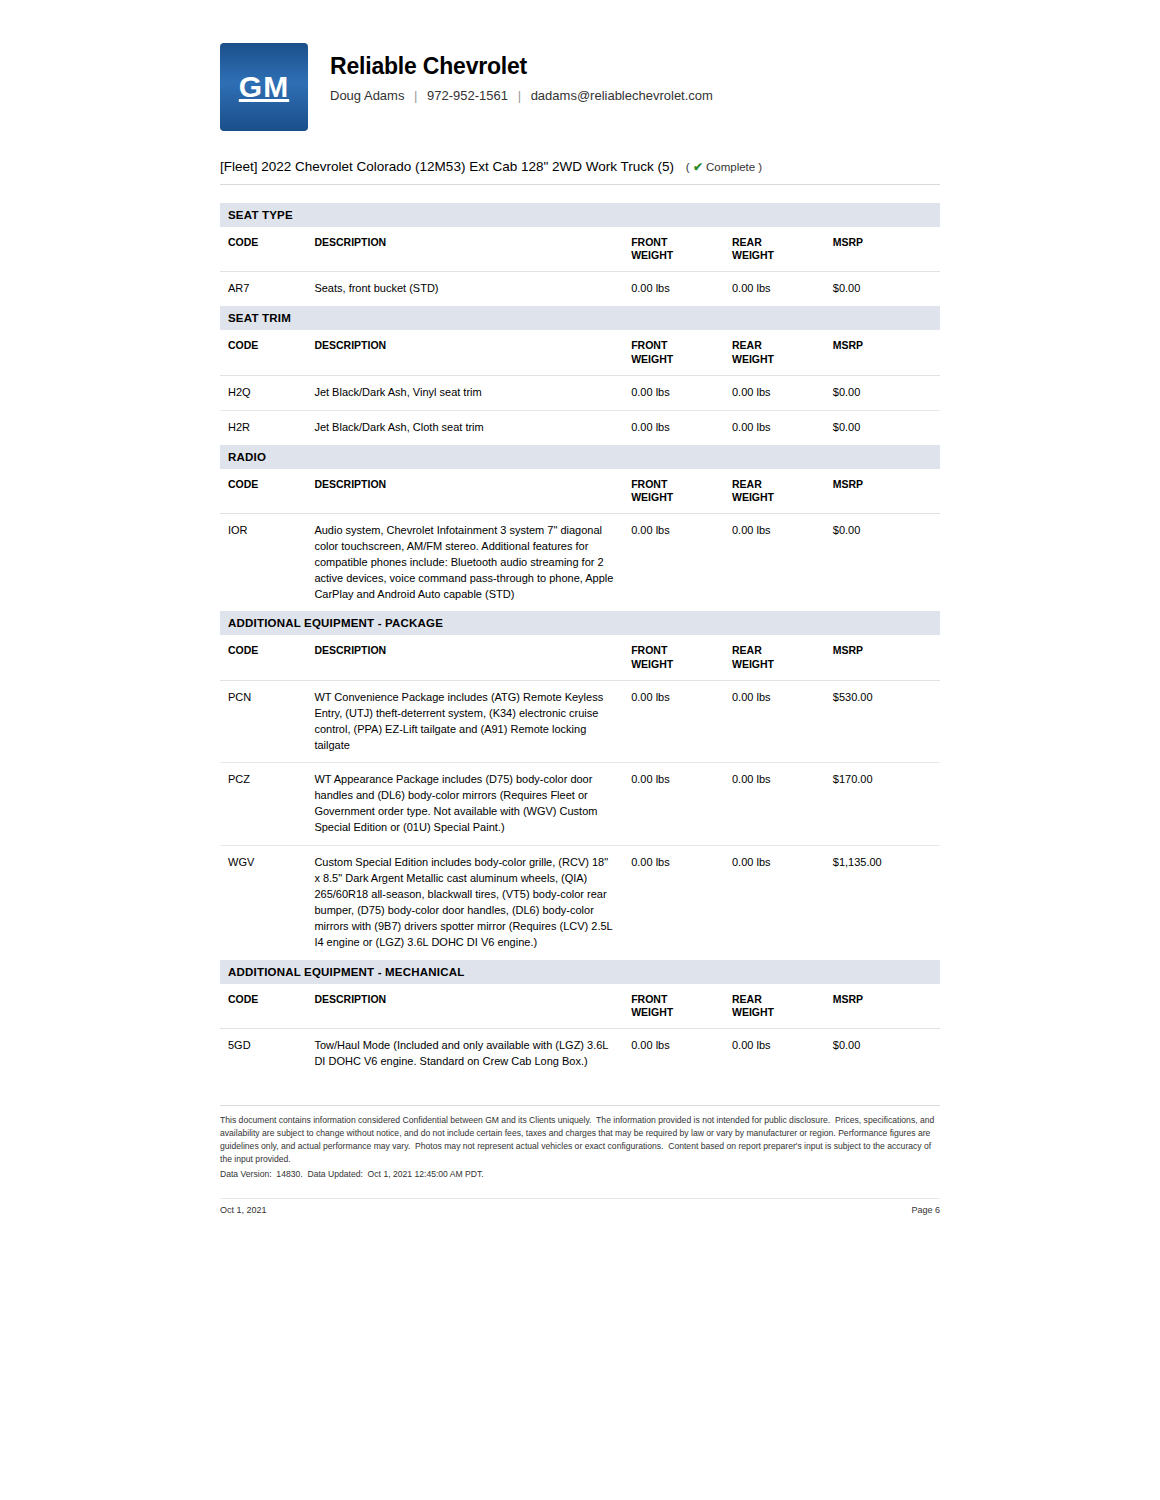GM
Reliable Chevrolet
Doug Adams | 972-952-1561 | dadams@reliablechevrolet.com
[Fleet] 2022 Chevrolet Colorado (12M53) Ext Cab 128" 2WD Work Truck (5) ( ✔ Complete )
SEAT TYPE
| CODE | DESCRIPTION | FRONT WEIGHT | REAR WEIGHT | MSRP |
| --- | --- | --- | --- | --- |
| AR7 | Seats, front bucket (STD) | 0.00 lbs | 0.00 lbs | $0.00 |
SEAT TRIM
| CODE | DESCRIPTION | FRONT WEIGHT | REAR WEIGHT | MSRP |
| --- | --- | --- | --- | --- |
| H2Q | Jet Black/Dark Ash, Vinyl seat trim | 0.00 lbs | 0.00 lbs | $0.00 |
| H2R | Jet Black/Dark Ash, Cloth seat trim | 0.00 lbs | 0.00 lbs | $0.00 |
RADIO
| CODE | DESCRIPTION | FRONT WEIGHT | REAR WEIGHT | MSRP |
| --- | --- | --- | --- | --- |
| IOR | Audio system, Chevrolet Infotainment 3 system 7" diagonal color touchscreen, AM/FM stereo. Additional features for compatible phones include: Bluetooth audio streaming for 2 active devices, voice command pass-through to phone, Apple CarPlay and Android Auto capable (STD) | 0.00 lbs | 0.00 lbs | $0.00 |
ADDITIONAL EQUIPMENT - PACKAGE
| CODE | DESCRIPTION | FRONT WEIGHT | REAR WEIGHT | MSRP |
| --- | --- | --- | --- | --- |
| PCN | WT Convenience Package includes (ATG) Remote Keyless Entry, (UTJ) theft-deterrent system, (K34) electronic cruise control, (PPA) EZ-Lift tailgate and (A91) Remote locking tailgate | 0.00 lbs | 0.00 lbs | $530.00 |
| PCZ | WT Appearance Package includes (D75) body-color door handles and (DL6) body-color mirrors (Requires Fleet or Government order type. Not available with (WGV) Custom Special Edition or (01U) Special Paint.) | 0.00 lbs | 0.00 lbs | $170.00 |
| WGV | Custom Special Edition includes body-color grille, (RCV) 18" x 8.5" Dark Argent Metallic cast aluminum wheels, (QIA) 265/60R18 all-season, blackwall tires, (VT5) body-color rear bumper, (D75) body-color door handles, (DL6) body-color mirrors with (9B7) drivers spotter mirror (Requires (LCV) 2.5L I4 engine or (LGZ) 3.6L DOHC DI V6 engine.) | 0.00 lbs | 0.00 lbs | $1,135.00 |
ADDITIONAL EQUIPMENT - MECHANICAL
| CODE | DESCRIPTION | FRONT WEIGHT | REAR WEIGHT | MSRP |
| --- | --- | --- | --- | --- |
| 5GD | Tow/Haul Mode (Included and only available with (LGZ) 3.6L DI DOHC V6 engine. Standard on Crew Cab Long Box.) | 0.00 lbs | 0.00 lbs | $0.00 |
This document contains information considered Confidential between GM and its Clients uniquely. The information provided is not intended for public disclosure. Prices, specifications, and availability are subject to change without notice, and do not include certain fees, taxes and charges that may be required by law or vary by manufacturer or region. Performance figures are guidelines only, and actual performance may vary. Photos may not represent actual vehicles or exact configurations. Content based on report preparer's input is subject to the accuracy of the input provided.
Data Version: 14830. Data Updated: Oct 1, 2021 12:45:00 AM PDT.
Oct 1, 2021 Page 6